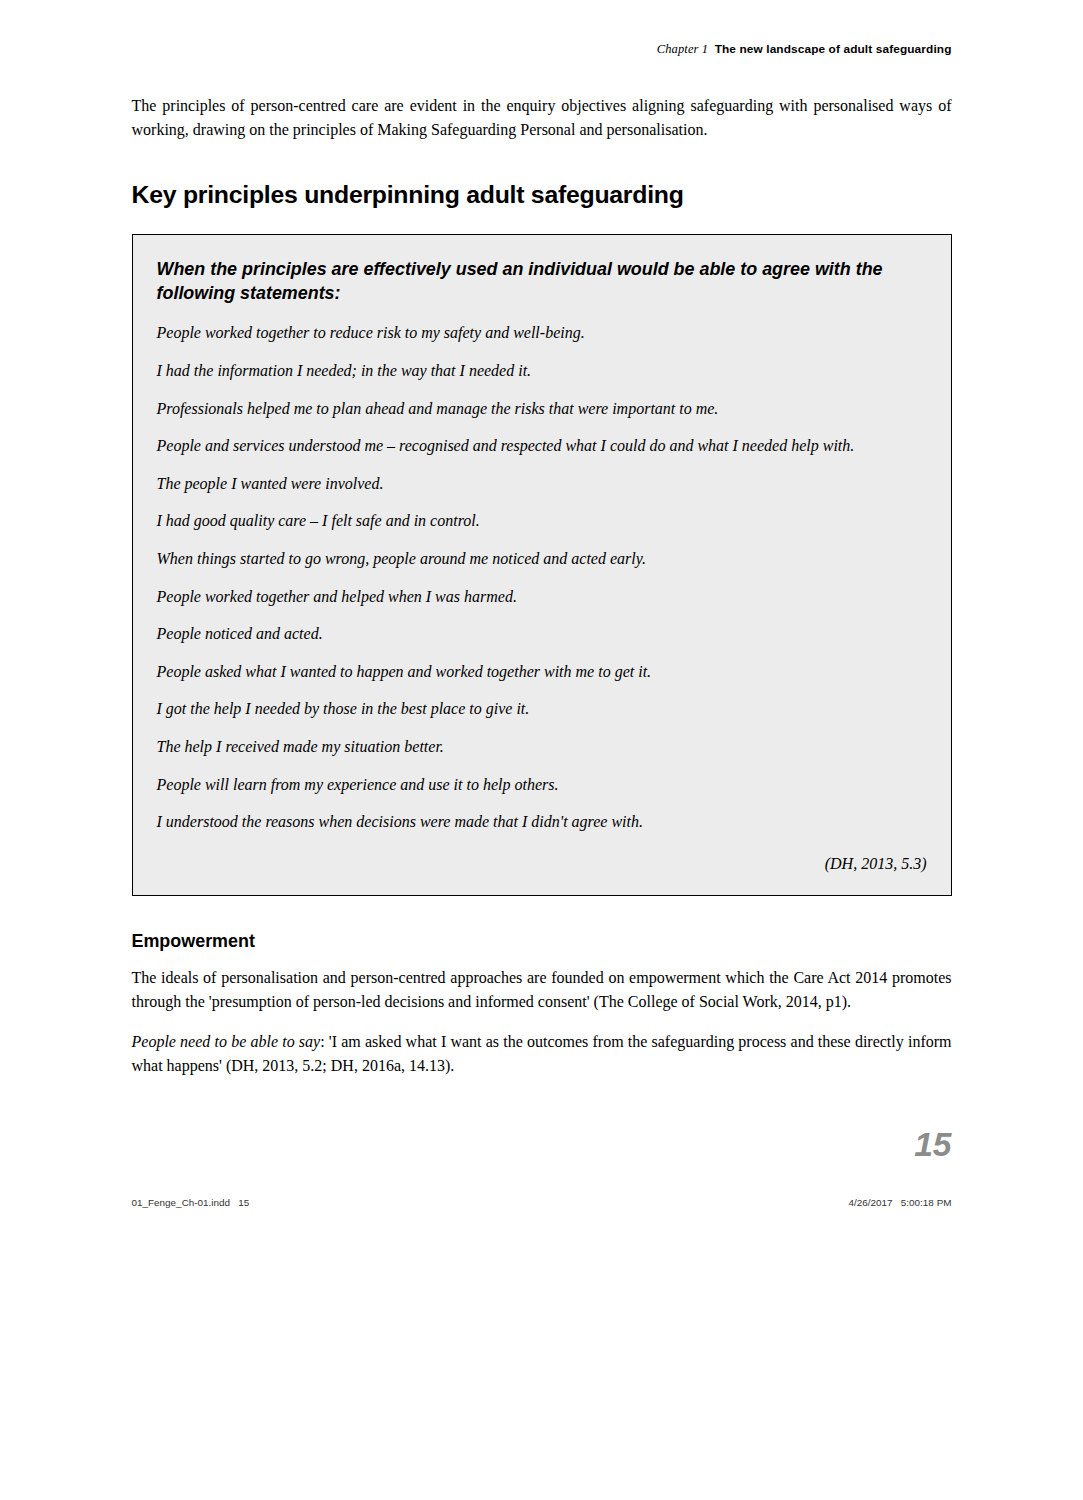Chapter 1 The new landscape of adult safeguarding
The principles of person-centred care are evident in the enquiry objectives aligning safeguarding with personalised ways of working, drawing on the principles of Making Safeguarding Personal and personalisation.
Key principles underpinning adult safeguarding
When the principles are effectively used an individual would be able to agree with the following statements:
People worked together to reduce risk to my safety and well-being.
I had the information I needed; in the way that I needed it.
Professionals helped me to plan ahead and manage the risks that were important to me.
People and services understood me – recognised and respected what I could do and what I needed help with.
The people I wanted were involved.
I had good quality care – I felt safe and in control.
When things started to go wrong, people around me noticed and acted early.
People worked together and helped when I was harmed.
People noticed and acted.
People asked what I wanted to happen and worked together with me to get it.
I got the help I needed by those in the best place to give it.
The help I received made my situation better.
People will learn from my experience and use it to help others.
I understood the reasons when decisions were made that I didn't agree with.
(DH, 2013, 5.3)
Empowerment
The ideals of personalisation and person-centred approaches are founded on empowerment which the Care Act 2014 promotes through the 'presumption of person-led decisions and informed consent' (The College of Social Work, 2014, p1).
People need to be able to say: 'I am asked what I want as the outcomes from the safeguarding process and these directly inform what happens' (DH, 2013, 5.2; DH, 2016a, 14.13).
15
01_Fenge_Ch-01.indd 15 4/26/2017 5:00:18 PM